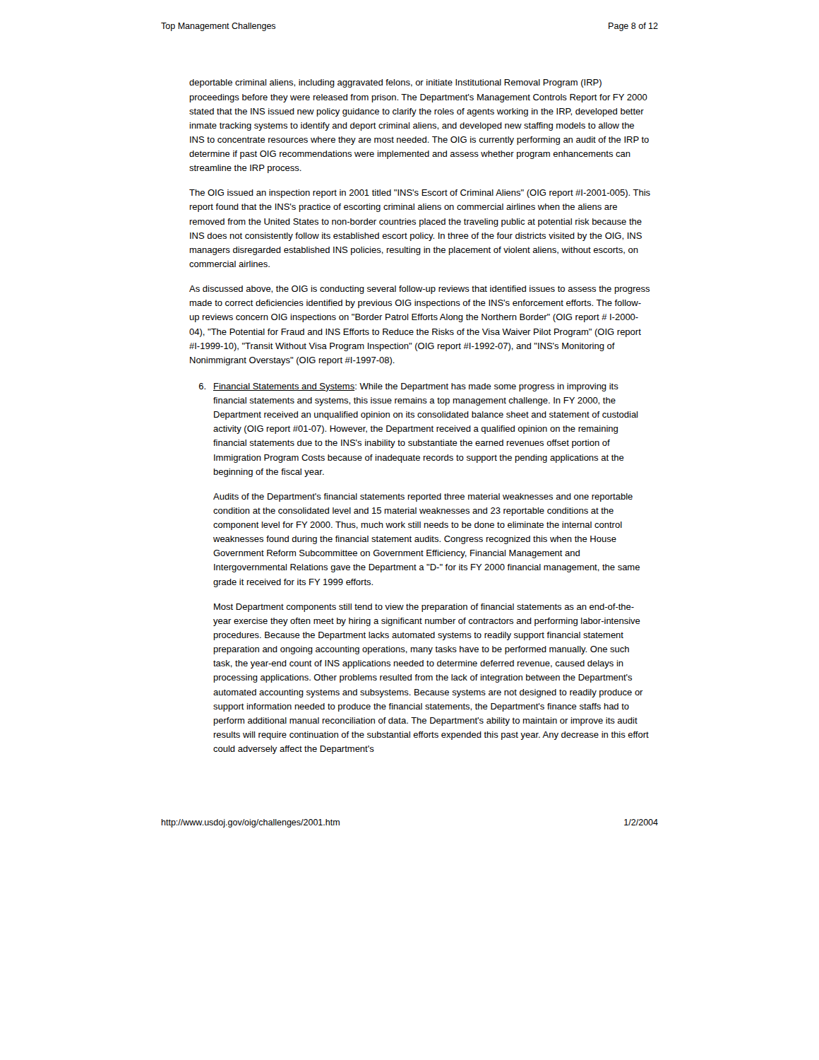Top Management Challenges
Page 8 of 12
deportable criminal aliens, including aggravated felons, or initiate Institutional Removal Program (IRP) proceedings before they were released from prison. The Department's Management Controls Report for FY 2000 stated that the INS issued new policy guidance to clarify the roles of agents working in the IRP, developed better inmate tracking systems to identify and deport criminal aliens, and developed new staffing models to allow the INS to concentrate resources where they are most needed. The OIG is currently performing an audit of the IRP to determine if past OIG recommendations were implemented and assess whether program enhancements can streamline the IRP process.
The OIG issued an inspection report in 2001 titled "INS's Escort of Criminal Aliens" (OIG report #I-2001-005). This report found that the INS's practice of escorting criminal aliens on commercial airlines when the aliens are removed from the United States to non-border countries placed the traveling public at potential risk because the INS does not consistently follow its established escort policy. In three of the four districts visited by the OIG, INS managers disregarded established INS policies, resulting in the placement of violent aliens, without escorts, on commercial airlines.
As discussed above, the OIG is conducting several follow-up reviews that identified issues to assess the progress made to correct deficiencies identified by previous OIG inspections of the INS's enforcement efforts. The follow-up reviews concern OIG inspections on "Border Patrol Efforts Along the Northern Border" (OIG report # I-2000-04), "The Potential for Fraud and INS Efforts to Reduce the Risks of the Visa Waiver Pilot Program" (OIG report #I-1999-10), "Transit Without Visa Program Inspection" (OIG report #I-1992-07), and "INS's Monitoring of Nonimmigrant Overstays" (OIG report #I-1997-08).
6.
Financial Statements and Systems: While the Department has made some progress in improving its financial statements and systems, this issue remains a top management challenge. In FY 2000, the Department received an unqualified opinion on its consolidated balance sheet and statement of custodial activity (OIG report #01-07). However, the Department received a qualified opinion on the remaining financial statements due to the INS's inability to substantiate the earned revenues offset portion of Immigration Program Costs because of inadequate records to support the pending applications at the beginning of the fiscal year.
Audits of the Department's financial statements reported three material weaknesses and one reportable condition at the consolidated level and 15 material weaknesses and 23 reportable conditions at the component level for FY 2000. Thus, much work still needs to be done to eliminate the internal control weaknesses found during the financial statement audits. Congress recognized this when the House Government Reform Subcommittee on Government Efficiency, Financial Management and Intergovernmental Relations gave the Department a "D-" for its FY 2000 financial management, the same grade it received for its FY 1999 efforts.
Most Department components still tend to view the preparation of financial statements as an end-of-the-year exercise they often meet by hiring a significant number of contractors and performing labor-intensive procedures. Because the Department lacks automated systems to readily support financial statement preparation and ongoing accounting operations, many tasks have to be performed manually. One such task, the year-end count of INS applications needed to determine deferred revenue, caused delays in processing applications. Other problems resulted from the lack of integration between the Department's automated accounting systems and subsystems. Because systems are not designed to readily produce or support information needed to produce the financial statements, the Department's finance staffs had to perform additional manual reconciliation of data. The Department's ability to maintain or improve its audit results will require continuation of the substantial efforts expended this past year. Any decrease in this effort could adversely affect the Department's
http://www.usdoj.gov/oig/challenges/2001.htm
1/2/2004